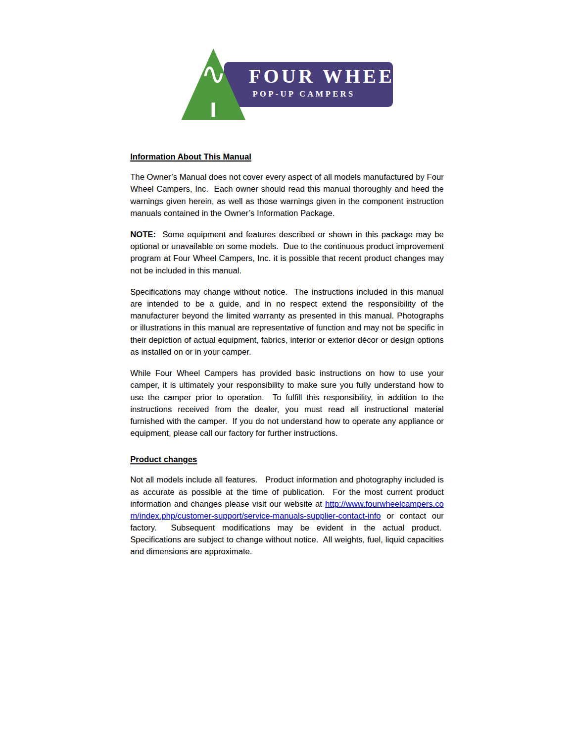FOUR WHEEL
POP-UP CAMPERS
∿
Information About This Manual
The Owner’s Manual does not cover every aspect of all models manufactured by Four Wheel Campers, Inc. Each owner should read this manual thoroughly and heed the warnings given herein, as well as those warnings given in the component instruction manuals contained in the Owner’s Information Package.
NOTE: Some equipment and features described or shown in this package may be optional or unavailable on some models. Due to the continuous product improvement program at Four Wheel Campers, Inc. it is possible that recent product changes may not be included in this manual.
Specifications may change without notice. The instructions included in this manual are intended to be a guide, and in no respect extend the responsibility of the manufacturer beyond the limited warranty as presented in this manual. Photographs or illustrations in this manual are representative of function and may not be specific in their depiction of actual equipment, fabrics, interior or exterior décor or design options as installed on or in your camper.
While Four Wheel Campers has provided basic instructions on how to use your camper, it is ultimately your responsibility to make sure you fully understand how to use the camper prior to operation. To fulfill this responsibility, in addition to the instructions received from the dealer, you must read all instructional material furnished with the camper. If you do not understand how to operate any appliance or equipment, please call our factory for further instructions.
Product changes
Not all models include all features. Product information and photography included is as accurate as possible at the time of publication. For the most current product information and changes please visit our website at http://www.fourwheelcampers.com/index.php/customer-support/service-manuals-supplier-contact-info or contact our factory. Subsequent modifications may be evident in the actual product. Specifications are subject to change without notice. All weights, fuel, liquid capacities and dimensions are approximate.